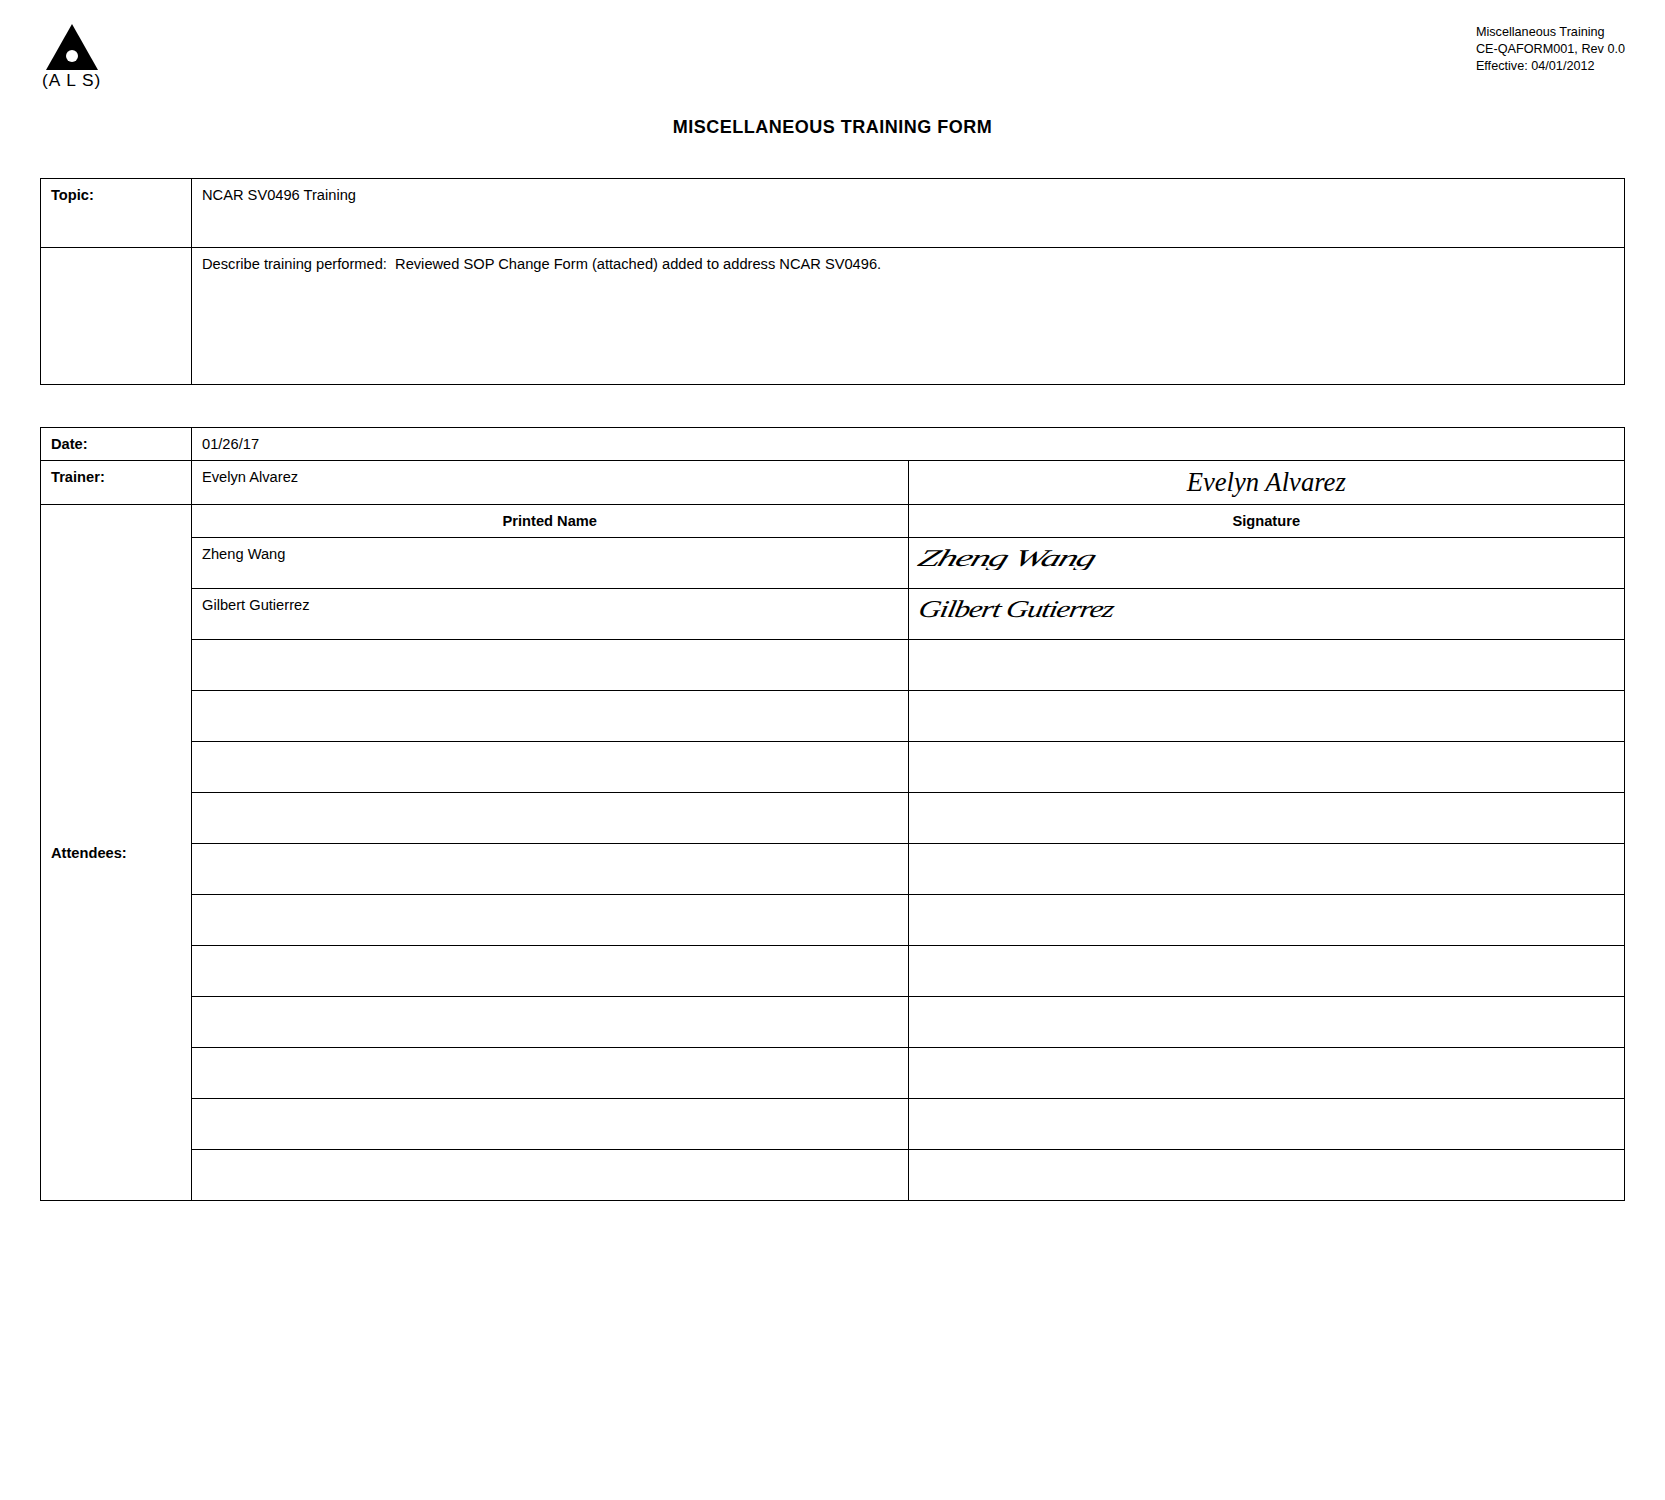(A L S)
Miscellaneous Training
CE-QAFORM001, Rev 0.0
Effective: 04/01/2012
MISCELLANEOUS TRAINING FORM
| Topic: | NCAR SV0496 Training |
| | Describe training performed: Reviewed SOP Change Form (attached) added to address NCAR SV0496. |
| Date: | 01/26/17 |
| Trainer: | Evelyn Alvarez | Evelyn Alvarez |
| Attendees: | Printed Name | Signature |
| Zheng Wang | Zheng Wang |
| Gilbert Gutierrez | Gilbert Gutierrez |